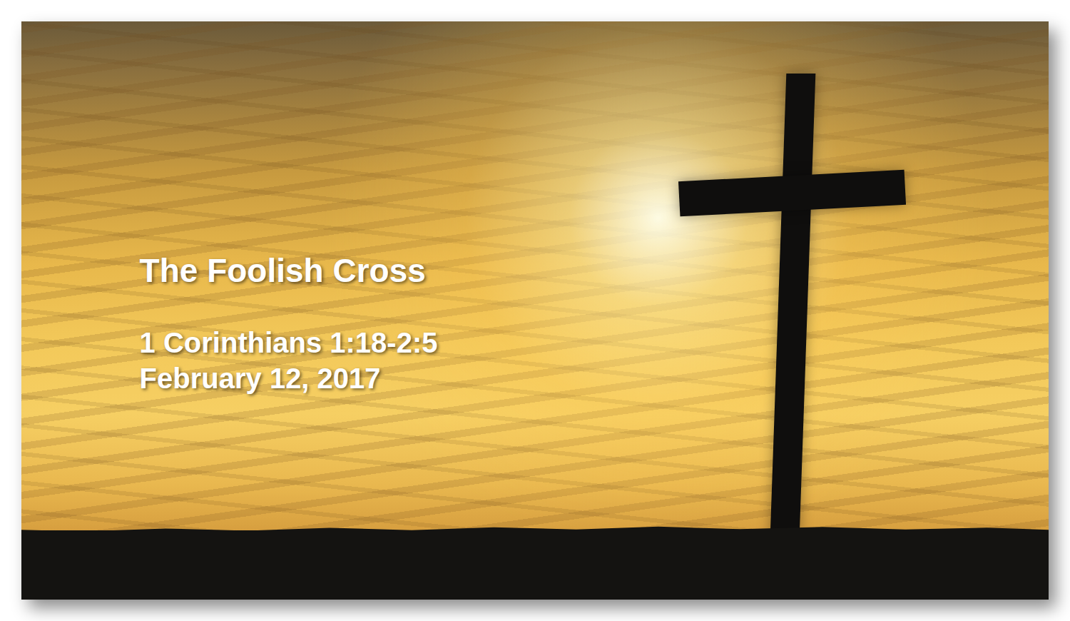The Foolish Cross
1 Corinthians 1:18-2:5 February 12, 2017